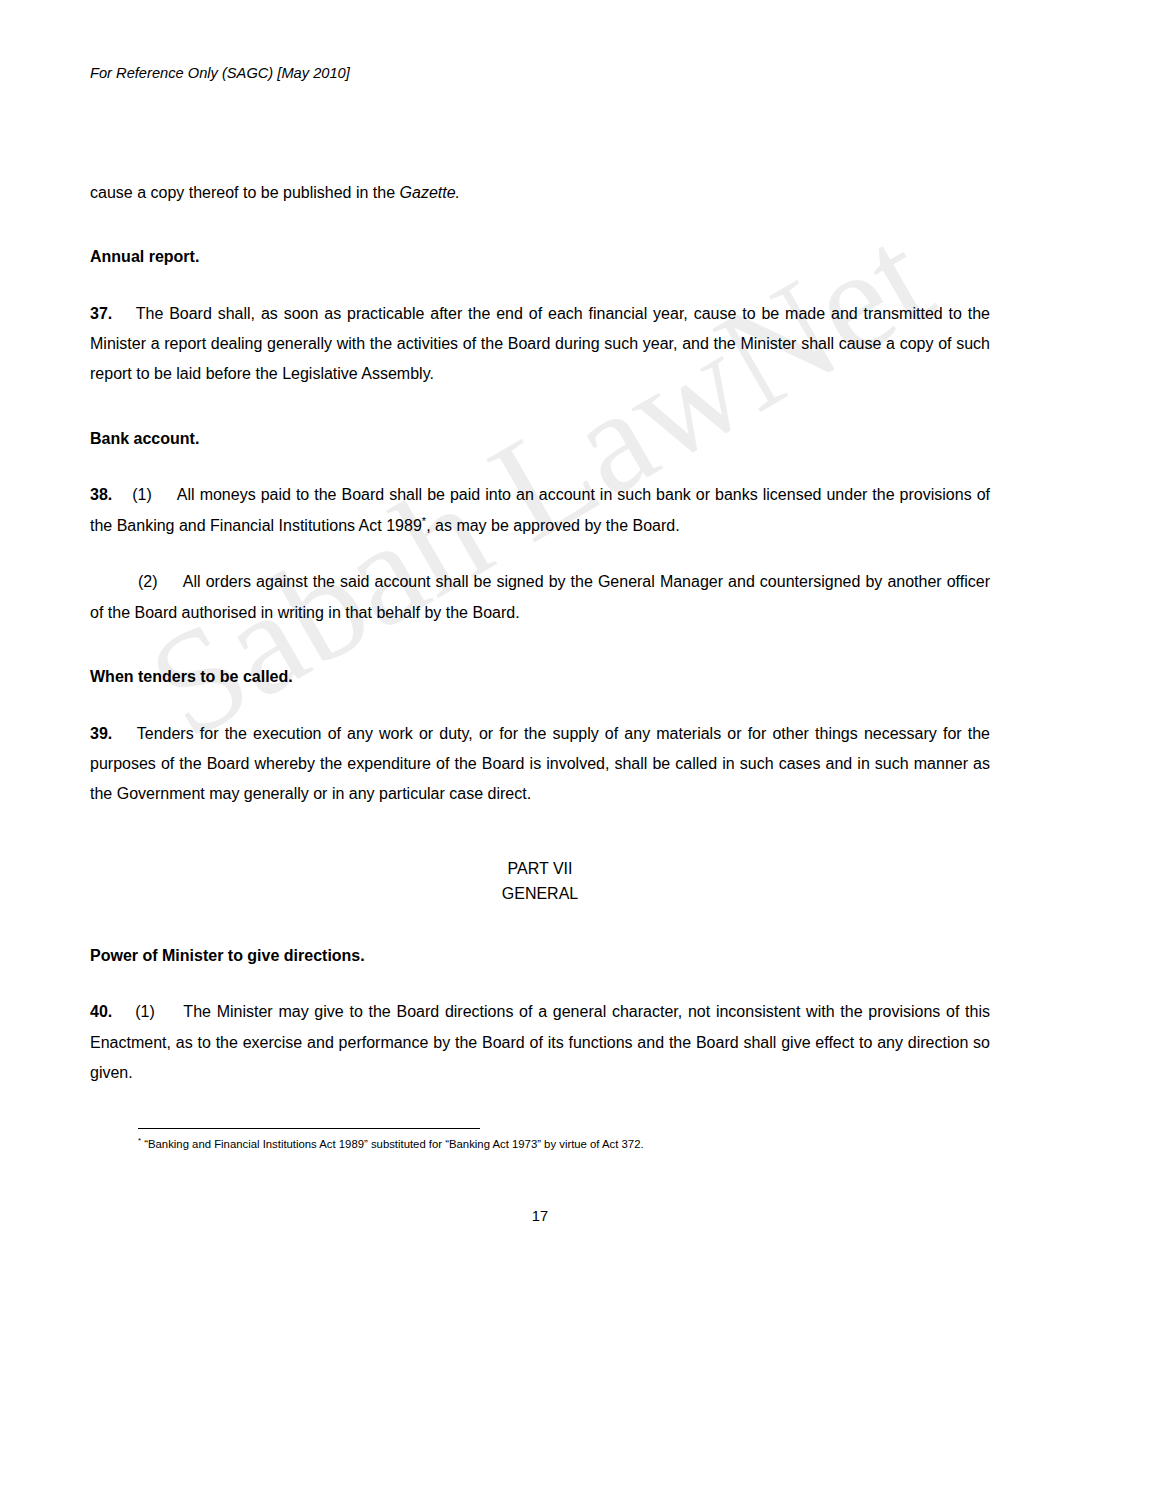Sabah LawNet
For Reference Only (SAGC) [May 2010]
cause a copy thereof to be published in the Gazette.
Annual report.
37. The Board shall, as soon as practicable after the end of each financial year, cause to be made and transmitted to the Minister a report dealing generally with the activities of the Board during such year, and the Minister shall cause a copy of such report to be laid before the Legislative Assembly.
Bank account.
38. (1) All moneys paid to the Board shall be paid into an account in such bank or banks licensed under the provisions of the Banking and Financial Institutions Act 1989*, as may be approved by the Board.
(2) All orders against the said account shall be signed by the General Manager and countersigned by another officer of the Board authorised in writing in that behalf by the Board.
When tenders to be called.
39. Tenders for the execution of any work or duty, or for the supply of any materials or for other things necessary for the purposes of the Board whereby the expenditure of the Board is involved, shall be called in such cases and in such manner as the Government may generally or in any particular case direct.
PART VII
GENERAL
Power of Minister to give directions.
40. (1) The Minister may give to the Board directions of a general character, not inconsistent with the provisions of this Enactment, as to the exercise and performance by the Board of its functions and the Board shall give effect to any direction so given.
* “Banking and Financial Institutions Act 1989” substituted for “Banking Act 1973” by virtue of Act 372.
17